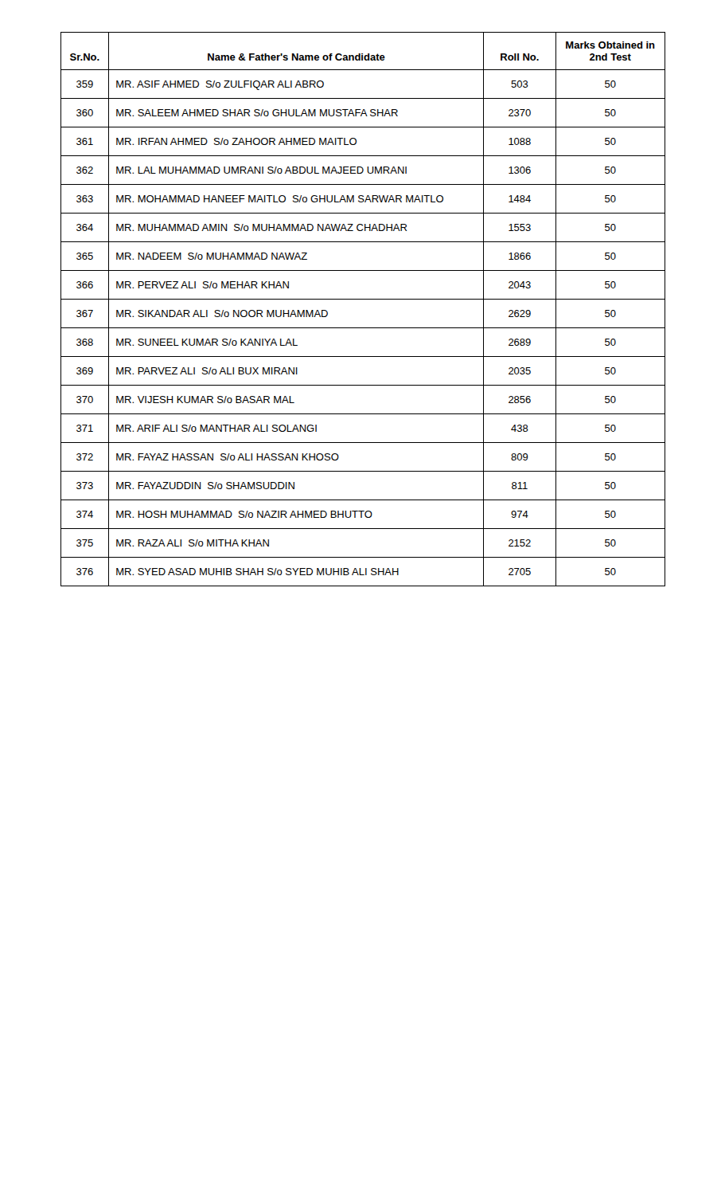| Sr.No. | Name & Father's Name of Candidate | Roll No. | Marks Obtained in 2nd Test |
| --- | --- | --- | --- |
| 359 | MR. ASIF AHMED S/o ZULFIQAR ALI ABRO | 503 | 50 |
| 360 | MR. SALEEM AHMED SHAR S/o GHULAM MUSTAFA SHAR | 2370 | 50 |
| 361 | MR. IRFAN AHMED S/o ZAHOOR AHMED MAITLO | 1088 | 50 |
| 362 | MR. LAL MUHAMMAD UMRANI S/o ABDUL MAJEED UMRANI | 1306 | 50 |
| 363 | MR. MOHAMMAD HANEEF MAITLO S/o GHULAM SARWAR MAITLO | 1484 | 50 |
| 364 | MR. MUHAMMAD AMIN S/o MUHAMMAD NAWAZ CHADHAR | 1553 | 50 |
| 365 | MR. NADEEM S/o MUHAMMAD NAWAZ | 1866 | 50 |
| 366 | MR. PERVEZ ALI S/o MEHAR KHAN | 2043 | 50 |
| 367 | MR. SIKANDAR ALI S/o NOOR MUHAMMAD | 2629 | 50 |
| 368 | MR. SUNEEL KUMAR S/o KANIYA LAL | 2689 | 50 |
| 369 | MR. PARVEZ ALI S/o ALI BUX MIRANI | 2035 | 50 |
| 370 | MR. VIJESH KUMAR S/o BASAR MAL | 2856 | 50 |
| 371 | MR. ARIF ALI S/o MANTHAR ALI SOLANGI | 438 | 50 |
| 372 | MR. FAYAZ HASSAN S/o ALI HASSAN KHOSO | 809 | 50 |
| 373 | MR. FAYAZUDDIN S/o SHAMSUDDIN | 811 | 50 |
| 374 | MR. HOSH MUHAMMAD S/o NAZIR AHMED BHUTTO | 974 | 50 |
| 375 | MR. RAZA ALI S/o MITHA KHAN | 2152 | 50 |
| 376 | MR. SYED ASAD MUHIB SHAH S/o SYED MUHIB ALI SHAH | 2705 | 50 |